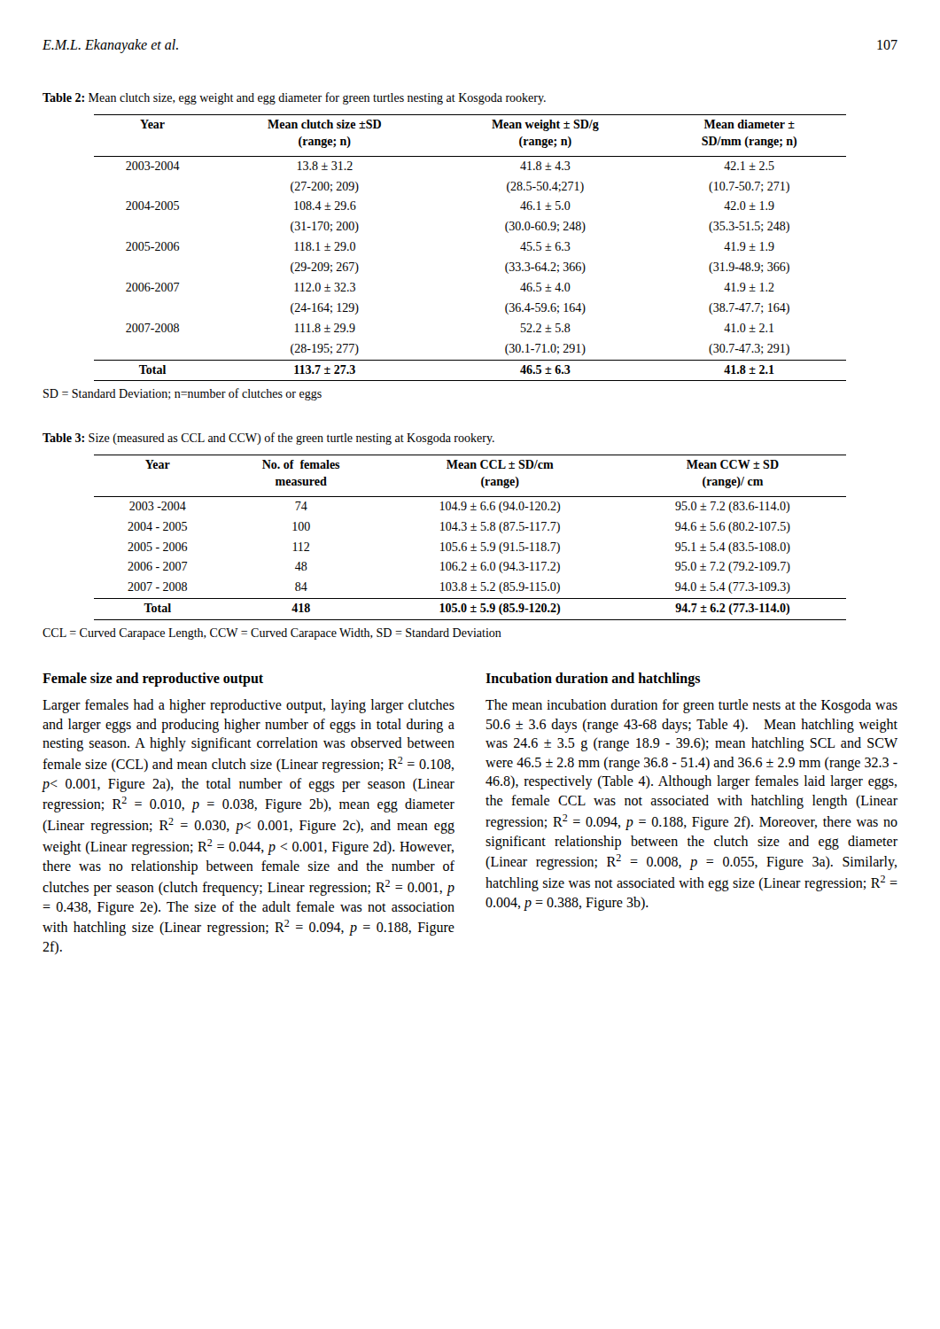E.M.L. Ekanayake et al. 107
Table 2: Mean clutch size, egg weight and egg diameter for green turtles nesting at Kosgoda rookery.
| Year | Mean clutch size ±SD (range; n) | Mean weight ± SD/g (range; n) | Mean diameter ± SD/mm (range; n) |
| --- | --- | --- | --- |
| 2003-2004 | 13.8 ± 31.2 | 41.8 ± 4.3 | 42.1 ± 2.5 |
| | (27-200; 209) | (28.5-50.4;271) | (10.7-50.7; 271) |
| 2004-2005 | 108.4 ± 29.6 | 46.1 ± 5.0 | 42.0 ± 1.9 |
| | (31-170; 200) | (30.0-60.9; 248) | (35.3-51.5; 248) |
| 2005-2006 | 118.1 ± 29.0 | 45.5 ± 6.3 | 41.9 ± 1.9 |
| | (29-209; 267) | (33.3-64.2; 366) | (31.9-48.9; 366) |
| 2006-2007 | 112.0 ± 32.3 | 46.5 ± 4.0 | 41.9 ± 1.2 |
| | (24-164; 129) | (36.4-59.6; 164) | (38.7-47.7; 164) |
| 2007-2008 | 111.8 ± 29.9 | 52.2 ± 5.8 | 41.0 ± 2.1 |
| | (28-195; 277) | (30.1-71.0; 291) | (30.7-47.3; 291) |
| Total | 113.7 ± 27.3 | 46.5 ± 6.3 | 41.8 ± 2.1 |
SD = Standard Deviation; n=number of clutches or eggs
Table 3: Size (measured as CCL and CCW) of the green turtle nesting at Kosgoda rookery.
| Year | No. of females measured | Mean CCL ± SD/cm (range) | Mean CCW ± SD (range)/ cm |
| --- | --- | --- | --- |
| 2003 -2004 | 74 | 104.9 ± 6.6 (94.0-120.2) | 95.0 ± 7.2 (83.6-114.0) |
| 2004 - 2005 | 100 | 104.3 ± 5.8 (87.5-117.7) | 94.6 ± 5.6 (80.2-107.5) |
| 2005 - 2006 | 112 | 105.6 ± 5.9 (91.5-118.7) | 95.1 ± 5.4 (83.5-108.0) |
| 2006 - 2007 | 48 | 106.2 ± 6.0 (94.3-117.2) | 95.0 ± 7.2 (79.2-109.7) |
| 2007 - 2008 | 84 | 103.8 ± 5.2 (85.9-115.0) | 94.0 ± 5.4 (77.3-109.3) |
| Total | 418 | 105.0 ± 5.9 (85.9-120.2) | 94.7 ± 6.2 (77.3-114.0) |
CCL = Curved Carapace Length, CCW = Curved Carapace Width, SD = Standard Deviation
Female size and reproductive output
Larger females had a higher reproductive output, laying larger clutches and larger eggs and producing higher number of eggs in total during a nesting season. A highly significant correlation was observed between female size (CCL) and mean clutch size (Linear regression; R2 = 0.108, p< 0.001, Figure 2a), the total number of eggs per season (Linear regression; R2 = 0.010, p = 0.038, Figure 2b), mean egg diameter (Linear regression; R2 = 0.030, p< 0.001, Figure 2c), and mean egg weight (Linear regression; R2 = 0.044, p < 0.001, Figure 2d). However, there was no relationship between female size and the number of clutches per season (clutch frequency; Linear regression; R2 = 0.001, p = 0.438, Figure 2e). The size of the adult female was not association with hatchling size (Linear regression; R2 = 0.094, p = 0.188, Figure 2f).
Incubation duration and hatchlings
The mean incubation duration for green turtle nests at the Kosgoda was 50.6 ± 3.6 days (range 43-68 days; Table 4). Mean hatchling weight was 24.6 ± 3.5 g (range 18.9 - 39.6); mean hatchling SCL and SCW were 46.5 ± 2.8 mm (range 36.8 - 51.4) and 36.6 ± 2.9 mm (range 32.3 - 46.8), respectively (Table 4). Although larger females laid larger eggs, the female CCL was not associated with hatchling length (Linear regression; R2 = 0.094, p = 0.188, Figure 2f). Moreover, there was no significant relationship between the clutch size and egg diameter (Linear regression; R2 = 0.008, p = 0.055, Figure 3a). Similarly, hatchling size was not associated with egg size (Linear regression; R2 = 0.004, p = 0.388, Figure 3b).